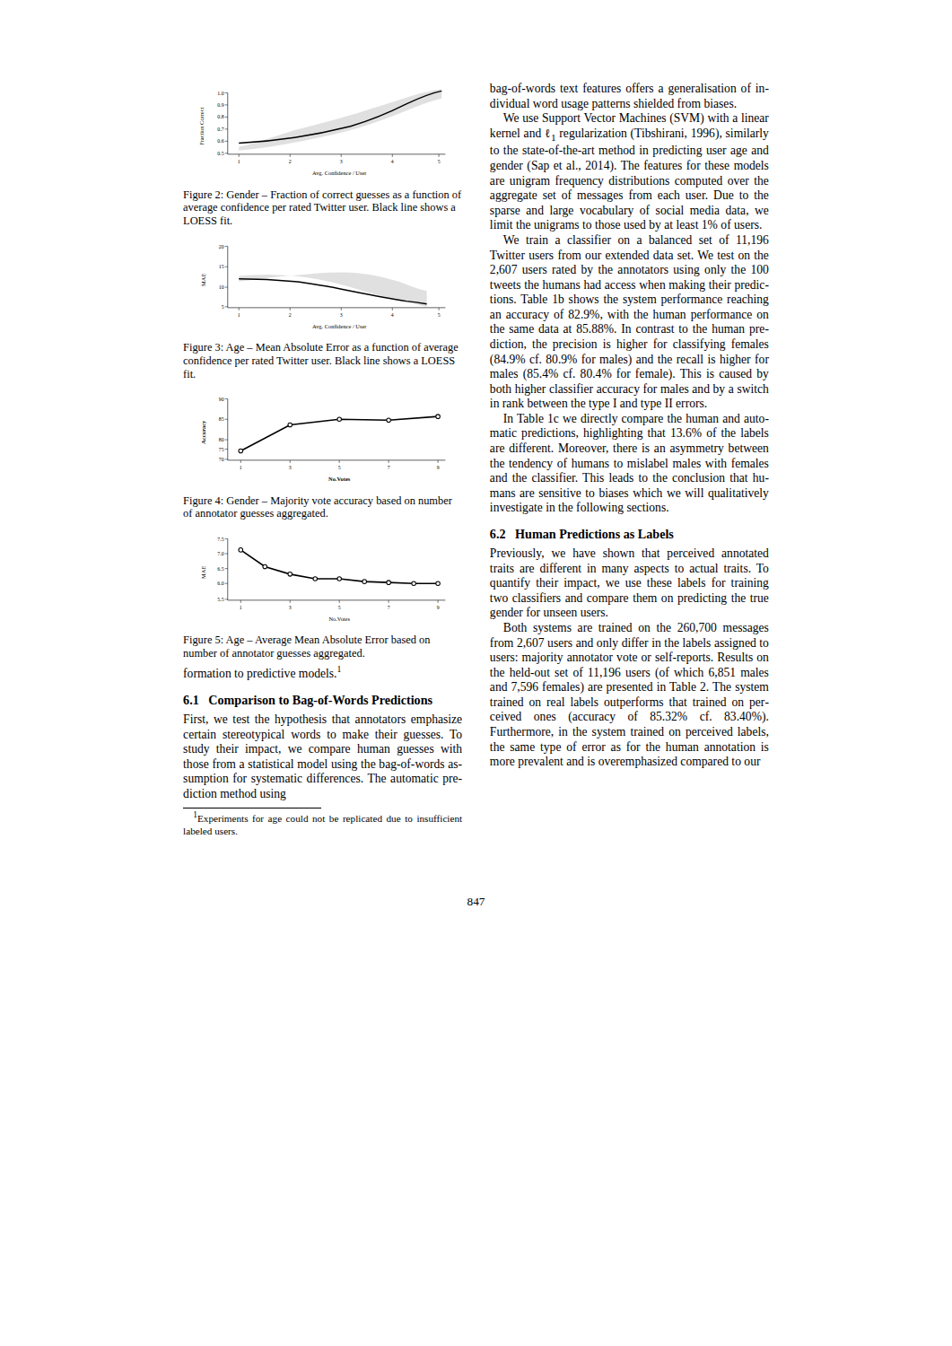1.0 0.9 0.8 0.7 0.6 0.5 1 2 3 4 5 Fraction Correct Avg. Confidence / User
Figure 2: Gender – Fraction of correct guesses as a function of average confidence per rated Twitter user. Black line shows a LOESS fit.
20 15 10 5 1 2 3 4 5 MAE Avg. Confidence / User
Figure 3: Age – Mean Absolute Error as a function of average confidence per rated Twitter user. Black line shows a LOESS fit.
90 85 80 75 70 1 3 5 7 9 Accuracy No.Votes
Figure 4: Gender – Majority vote accuracy based on number of annotator guesses aggregated.
7.5 7.0 6.5 6.0 5.5 1 3 5 7 9 MAE No.Votes
Figure 5: Age – Average Mean Absolute Error based on number of annotator guesses aggregated.
formation to predictive models.1
6.1 Comparison to Bag-of-Words Predictions
First, we test the hypothesis that annotators emphasize certain stereotypical words to make their guesses. To study their impact, we compare human guesses with those from a statistical model using the bag-of-words assumption for systematic differences. The automatic prediction method using
1Experiments for age could not be replicated due to insufficient labeled users.
bag-of-words text features offers a generalisation of individual word usage patterns shielded from biases.
We use Support Vector Machines (SVM) with a linear kernel and ℓ1 regularization (Tibshirani, 1996), similarly to the state-of-the-art method in predicting user age and gender (Sap et al., 2014). The features for these models are unigram frequency distributions computed over the aggregate set of messages from each user. Due to the sparse and large vocabulary of social media data, we limit the unigrams to those used by at least 1% of users.
We train a classifier on a balanced set of 11,196 Twitter users from our extended data set. We test on the 2,607 users rated by the annotators using only the 100 tweets the humans had access when making their predictions. Table 1b shows the system performance reaching an accuracy of 82.9%, with the human performance on the same data at 85.88%. In contrast to the human prediction, the precision is higher for classifying females (84.9% cf. 80.9% for males) and the recall is higher for males (85.4% cf. 80.4% for female). This is caused by both higher classifier accuracy for males and by a switch in rank between the type I and type II errors.
In Table 1c we directly compare the human and automatic predictions, highlighting that 13.6% of the labels are different. Moreover, there is an asymmetry between the tendency of humans to mislabel males with females and the classifier. This leads to the conclusion that humans are sensitive to biases which we will qualitatively investigate in the following sections.
6.2 Human Predictions as Labels
Previously, we have shown that perceived annotated traits are different in many aspects to actual traits. To quantify their impact, we use these labels for training two classifiers and compare them on predicting the true gender for unseen users.
Both systems are trained on the 260,700 messages from 2,607 users and only differ in the labels assigned to users: majority annotator vote or self-reports. Results on the held-out set of 11,196 users (of which 6,851 males and 7,596 females) are presented in Table 2. The system trained on real labels outperforms that trained on perceived ones (accuracy of 85.32% cf. 83.40%). Furthermore, in the system trained on perceived labels, the same type of error as for the human annotation is more prevalent and is overemphasized compared to our
847